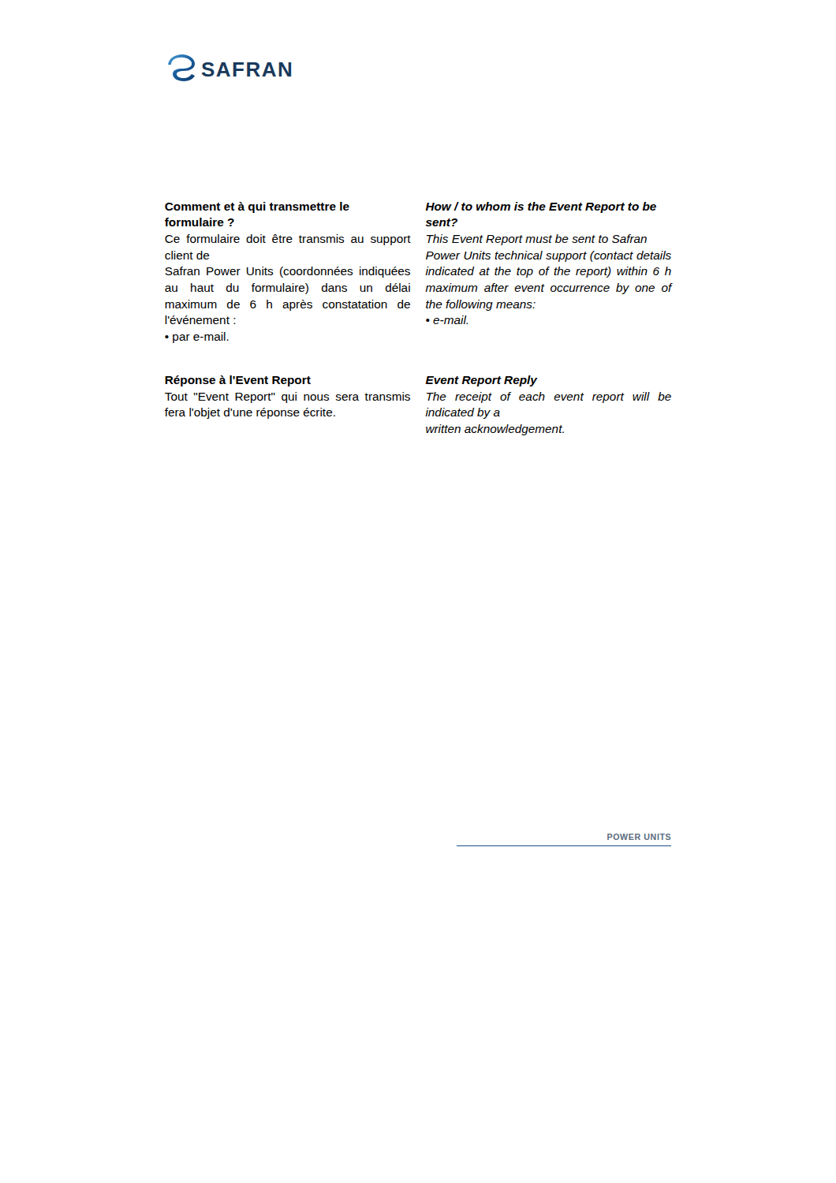SAFRAN
Comment et à qui transmettre le formulaire ?
Ce formulaire doit être transmis au support client de
Safran Power Units (coordonnées indiquées au haut du formulaire) dans un délai maximum de 6 h après constatation de l'événement :
• par e-mail.
How / to whom is the Event Report to be sent?
This Event Report must be sent to Safran
Power Units technical support (contact details indicated at the top of the report) within 6 h maximum after event occurrence by one of the following means:
• e-mail.
Réponse à l'Event Report
Tout "Event Report" qui nous sera transmis fera l'objet d'une réponse écrite.
Event Report Reply
The receipt of each event report will be indicated by a
written acknowledgement.
POWER UNITS